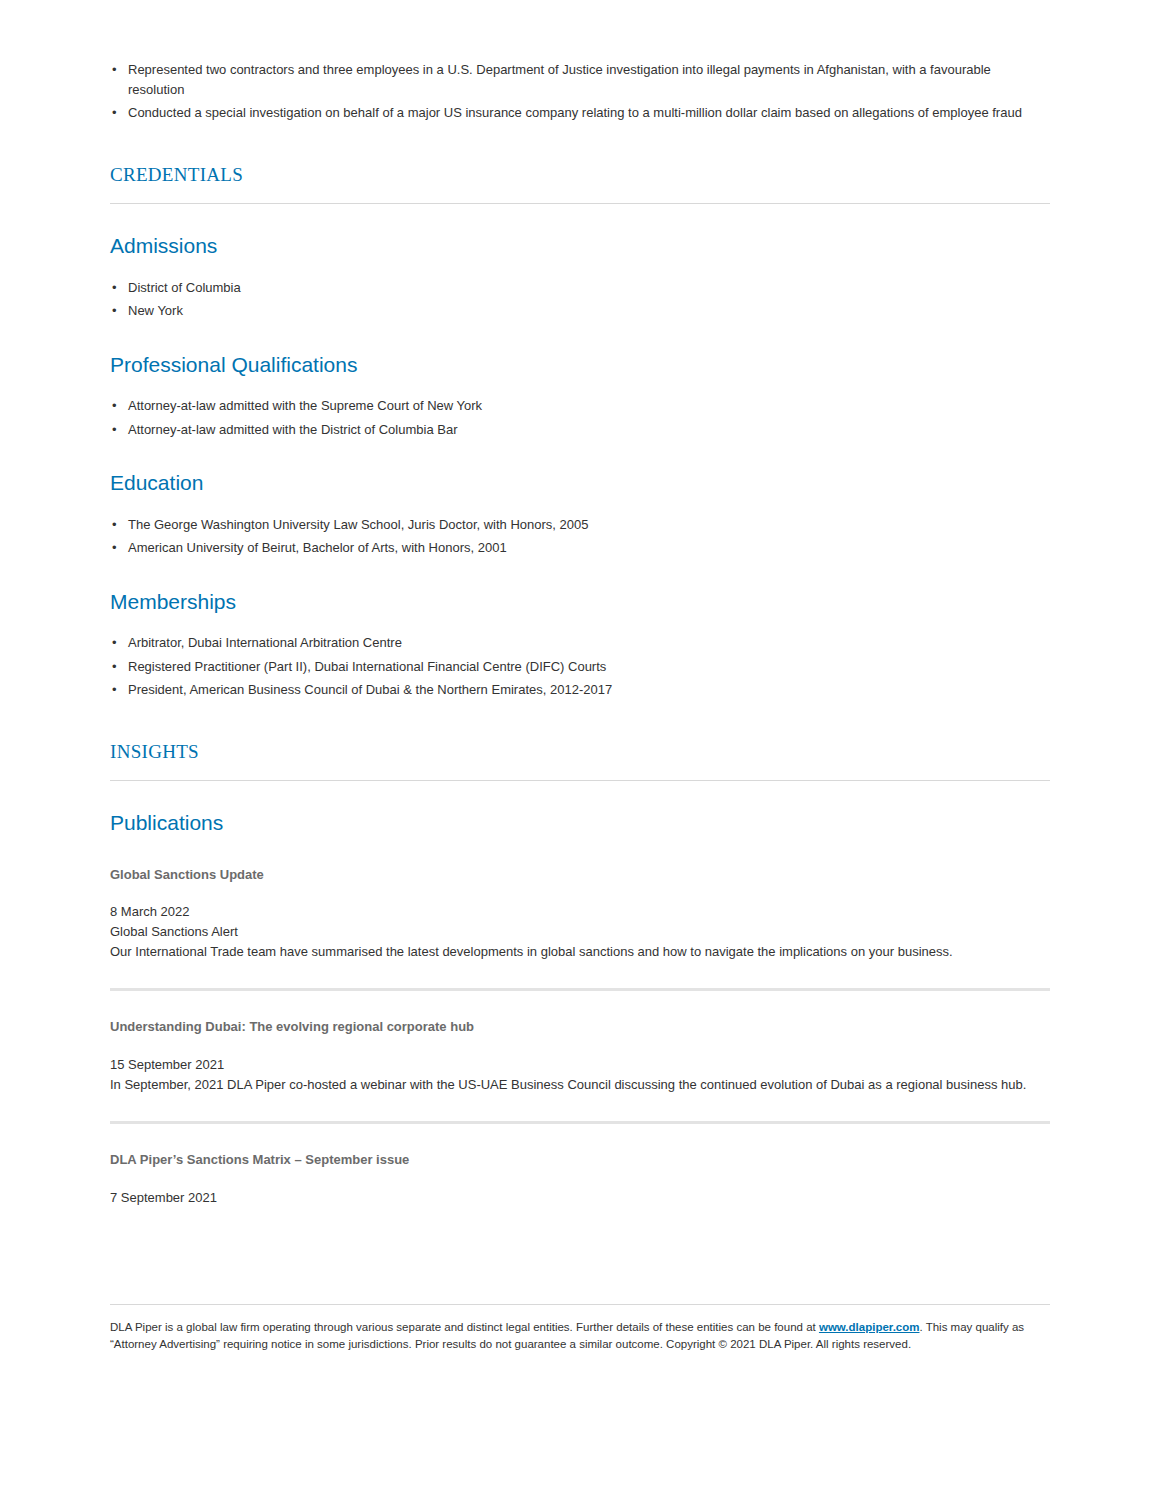Represented two contractors and three employees in a U.S. Department of Justice investigation into illegal payments in Afghanistan, with a favourable resolution
Conducted a special investigation on behalf of a major US insurance company relating to a multi-million dollar claim based on allegations of employee fraud
CREDENTIALS
Admissions
District of Columbia
New York
Professional Qualifications
Attorney-at-law admitted with the Supreme Court of New York
Attorney-at-law admitted with the District of Columbia Bar
Education
The George Washington University Law School, Juris Doctor, with Honors, 2005
American University of Beirut, Bachelor of Arts, with Honors, 2001
Memberships
Arbitrator, Dubai International Arbitration Centre
Registered Practitioner (Part II), Dubai International Financial Centre (DIFC) Courts
President, American Business Council of Dubai & the Northern Emirates, 2012-2017
INSIGHTS
Publications
Global Sanctions Update
8 March 2022
Global Sanctions Alert
Our International Trade team have summarised the latest developments in global sanctions and how to navigate the implications on your business.
Understanding Dubai: The evolving regional corporate hub
15 September 2021
In September, 2021 DLA Piper co-hosted a webinar with the US-UAE Business Council discussing the continued evolution of Dubai as a regional business hub.
DLA Piper’s Sanctions Matrix – September issue
7 September 2021
DLA Piper is a global law firm operating through various separate and distinct legal entities. Further details of these entities can be found at www.dlapiper.com. This may qualify as “Attorney Advertising” requiring notice in some jurisdictions. Prior results do not guarantee a similar outcome. Copyright © 2021 DLA Piper. All rights reserved.